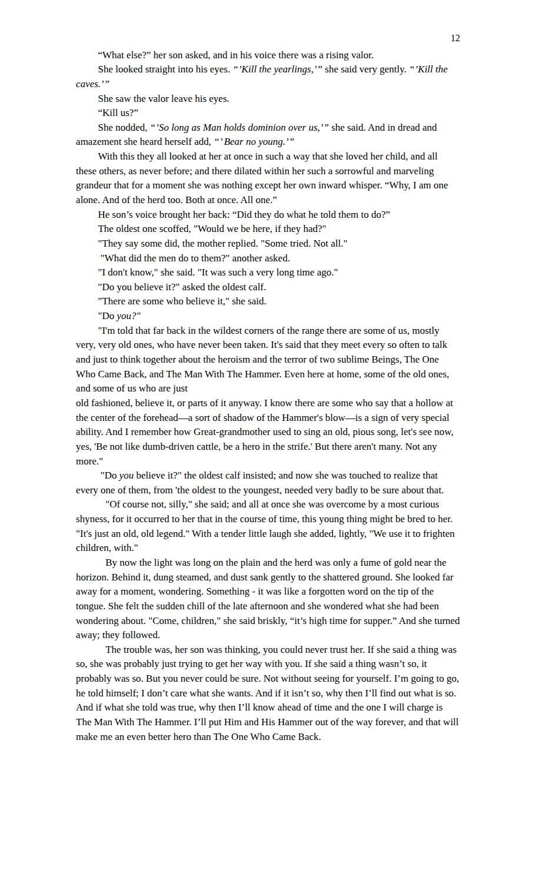12
“What else?” her son asked, and in his voice there was a rising valor.
She looked straight into his eyes. “’Kill the yearlings,’” she said very gently. “’Kill the caves.’”
She saw the valor leave his eyes.
“Kill us?”
She nodded, “’So long as Man holds dominion over us,’” she said. And in dread and amazement she heard herself add, “’ Bear no young.’”
With this they all looked at her at once in such a way that she loved her child, and all these others, as never before; and there dilated within her such a sorrowful and marveling grandeur that for a moment she was nothing except her own inward whisper. “Why, I am one alone. And of the herd too. Both at once. All one.”
He son’s voice brought her back: “Did they do what he told them to do?”
The oldest one scoffed, "Would we be here, if they had?"
"They say some did, the mother replied. "Some tried. Not all."
"What did the men do to them?" another asked.
"I don't know," she said. "It was such a very long time ago."
"Do you believe it?" asked the oldest calf.
"There are some who believe it," she said.
"Do you?"
"I'm told that far back in the wildest corners of the range there are some of us, mostly very, very old ones, who have never been taken. It's said that they meet every so often to talk and just to think together about the heroism and the terror of two sublime Beings, The One Who Came Back, and The Man With The Hammer. Even here at home, some of the old ones, and some of us who are just
old fashioned, believe it, or parts of it anyway. I know there are some who say that a hollow at the center of the forehead—a sort of shadow of the Hammer's blow—is a sign of very special ability. And I remember how Great-grandmother used to sing an old, pious song, let's see now, yes, 'Be not like dumb-driven cattle, be a hero in the strife.' But there aren't many. Not any more."
"Do you believe it?" the oldest calf insisted; and now she was touched to realize that every one of them, from 'the oldest to the youngest, needed very badly to be sure about that.
"Of course not, silly," she said; and all at once she was overcome by a most curious shyness, for it occurred to her that in the course of time, this young thing might be bred to her. "It's just an old, old legend." With a tender little laugh she added, lightly, "We use it to frighten children, with."
By now the light was long on the plain and the herd was only a fume of gold near the horizon. Behind it, dung steamed, and dust sank gently to the shattered ground. She looked far away for a moment, wondering. Something - it was like a forgotten word on the tip of the tongue. She felt the sudden chill of the late afternoon and she wondered what she had been wondering about. "Come, children," she said briskly, “it’s high time for supper.” And she turned away; they followed.
The trouble was, her son was thinking, you could never trust her. If she said a thing was so, she was probably just trying to get her way with you. If she said a thing wasn’t so, it probably was so. But you never could be sure. Not without seeing for yourself. I’m going to go, he told himself; I don’t care what she wants. And if it isn’t so, why then I’ll find out what is so. And if what she told was true, why then I’ll know ahead of time and the one I will charge is The Man With The Hammer. I’ll put Him and His Hammer out of the way forever, and that will make me an even better hero than The One Who Came Back.